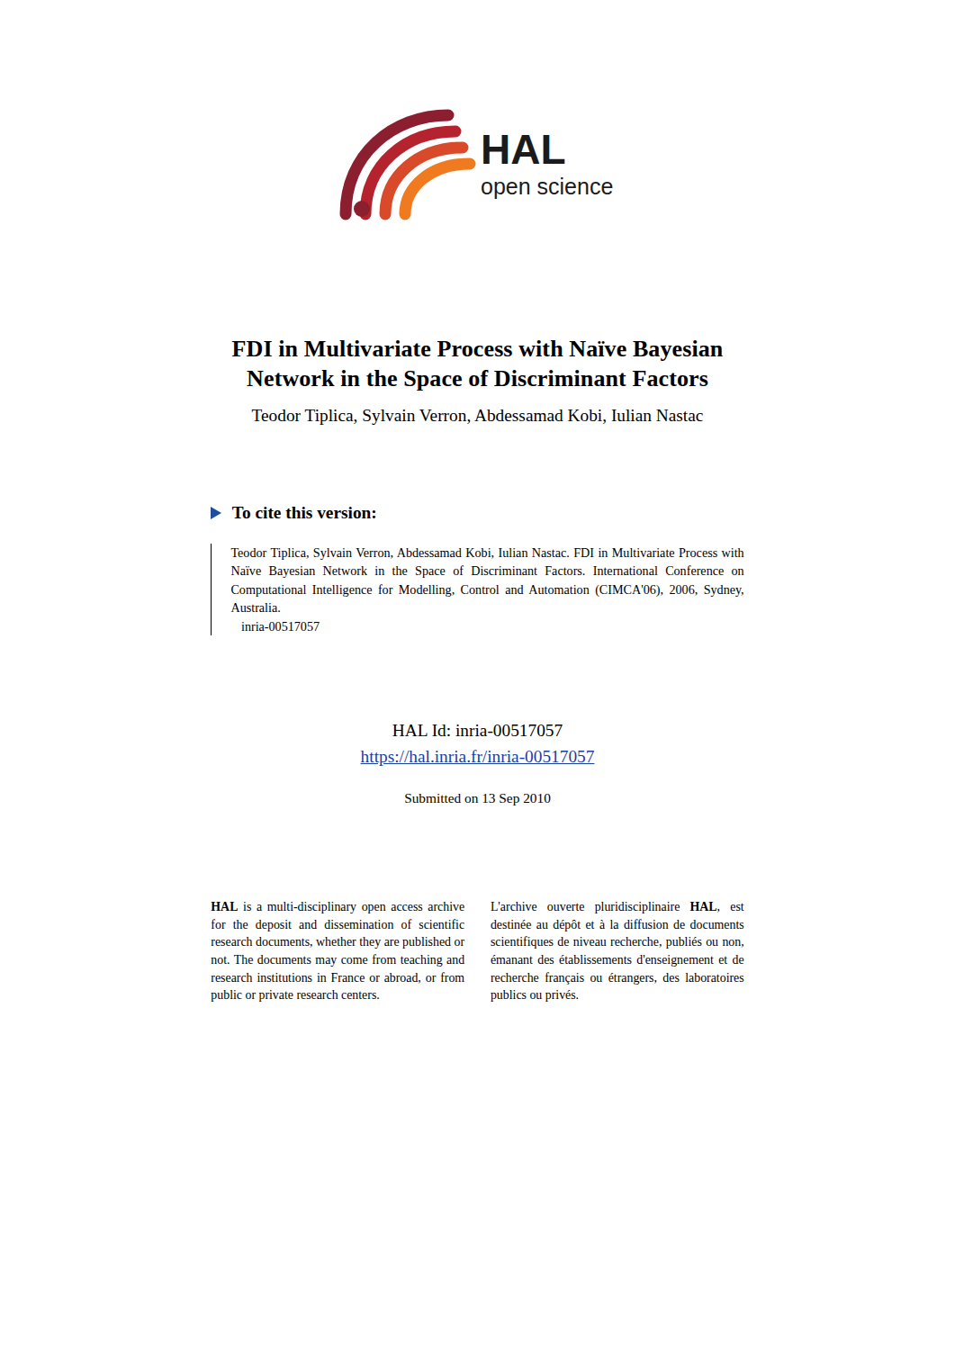HAL open science
FDI in Multivariate Process with Naïve Bayesian
Network in the Space of Discriminant Factors
Teodor Tiplica, Sylvain Verron, Abdessamad Kobi, Iulian Nastac
To cite this version:
Teodor Tiplica, Sylvain Verron, Abdessamad Kobi, Iulian Nastac. FDI in Multivariate Process with Naïve Bayesian Network in the Space of Discriminant Factors. International Conference on Computational Intelligence for Modelling, Control and Automation (CIMCA'06), 2006, Sydney, Australia.
inria-00517057
HAL Id: inria-00517057
https://hal.inria.fr/inria-00517057
Submitted on 13 Sep 2010
HAL is a multi-disciplinary open access archive for the deposit and dissemination of scientific research documents, whether they are published or not. The documents may come from teaching and research institutions in France or abroad, or from public or private research centers.
L'archive ouverte pluridisciplinaire HAL, est destinée au dépôt et à la diffusion de documents scientifiques de niveau recherche, publiés ou non, émanant des établissements d'enseignement et de recherche français ou étrangers, des laboratoires publics ou privés.